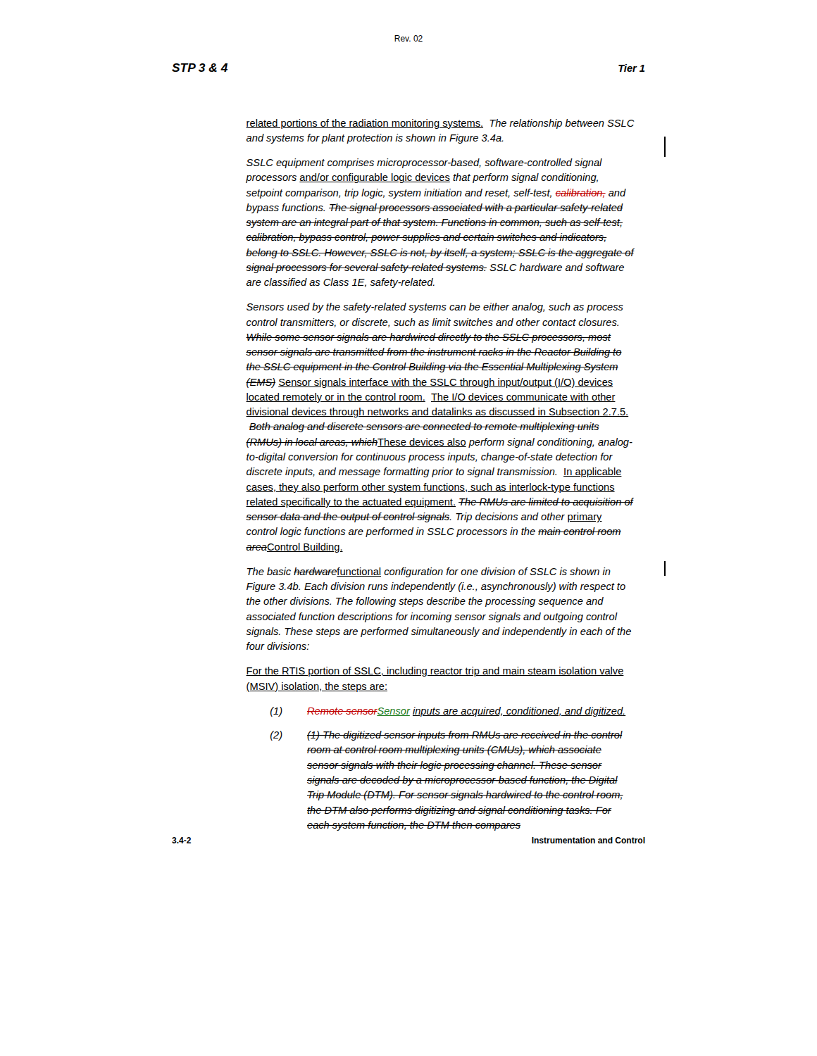Rev. 02
STP 3 & 4
Tier 1
related portions of the radiation monitoring systems. The relationship between SSLC and systems for plant protection is shown in Figure 3.4a.
SSLC equipment comprises microprocessor-based, software-controlled signal processors and/or configurable logic devices that perform signal conditioning, setpoint comparison, trip logic, system initiation and reset, self-test, calibration, and bypass functions. The signal processors associated with a particular safety-related system are an integral part of that system. Functions in common, such as self-test, calibration, bypass control, power supplies and certain switches and indicators, belong to SSLC. However, SSLC is not, by itself, a system; SSLC is the aggregate of signal processors for several safety-related systems. SSLC hardware and software are classified as Class 1E, safety-related.
Sensors used by the safety-related systems can be either analog, such as process control transmitters, or discrete, such as limit switches and other contact closures. While some sensor signals are hardwired directly to the SSLC processors, most sensor signals are transmitted from the instrument racks in the Reactor Building to the SSLC equipment in the Control Building via the Essential Multiplexing System (EMS) Sensor signals interface with the SSLC through input/output (I/O) devices located remotely or in the control room. The I/O devices communicate with other divisional devices through networks and datalinks as discussed in Subsection 2.7.5. Both analog and discrete sensors are connected to remote multiplexing units (RMUs) in local areas, which These devices also perform signal conditioning, analog-to-digital conversion for continuous process inputs, change-of-state detection for discrete inputs, and message formatting prior to signal transmission. In applicable cases, they also perform other system functions, such as interlock-type functions related specifically to the actuated equipment. The RMUs are limited to acquisition of sensor data and the output of control signals. Trip decisions and other primary control logic functions are performed in SSLC processors in the main control room area Control Building.
The basic hardware functional configuration for one division of SSLC is shown in Figure 3.4b. Each division runs independently (i.e., asynchronously) with respect to the other divisions. The following steps describe the processing sequence and associated function descriptions for incoming sensor signals and outgoing control signals. These steps are performed simultaneously and independently in each of the four divisions:
For the RTIS portion of SSLC, including reactor trip and main steam isolation valve (MSIV) isolation, the steps are:
(1) Remote sensor Sensor inputs are acquired, conditioned, and digitized.
(2)(1) The digitized sensor inputs from RMUs are received in the control room at control room multiplexing units (CMUs), which associate sensor signals with their logic processing channel. These sensor signals are decoded by a microprocessor-based function, the Digital Trip Module (DTM). For sensor signals hardwired to the control room, the DTM also performs digitizing and signal conditioning tasks. For each system function, the DTM then compares
3.4-2
Instrumentation and Control